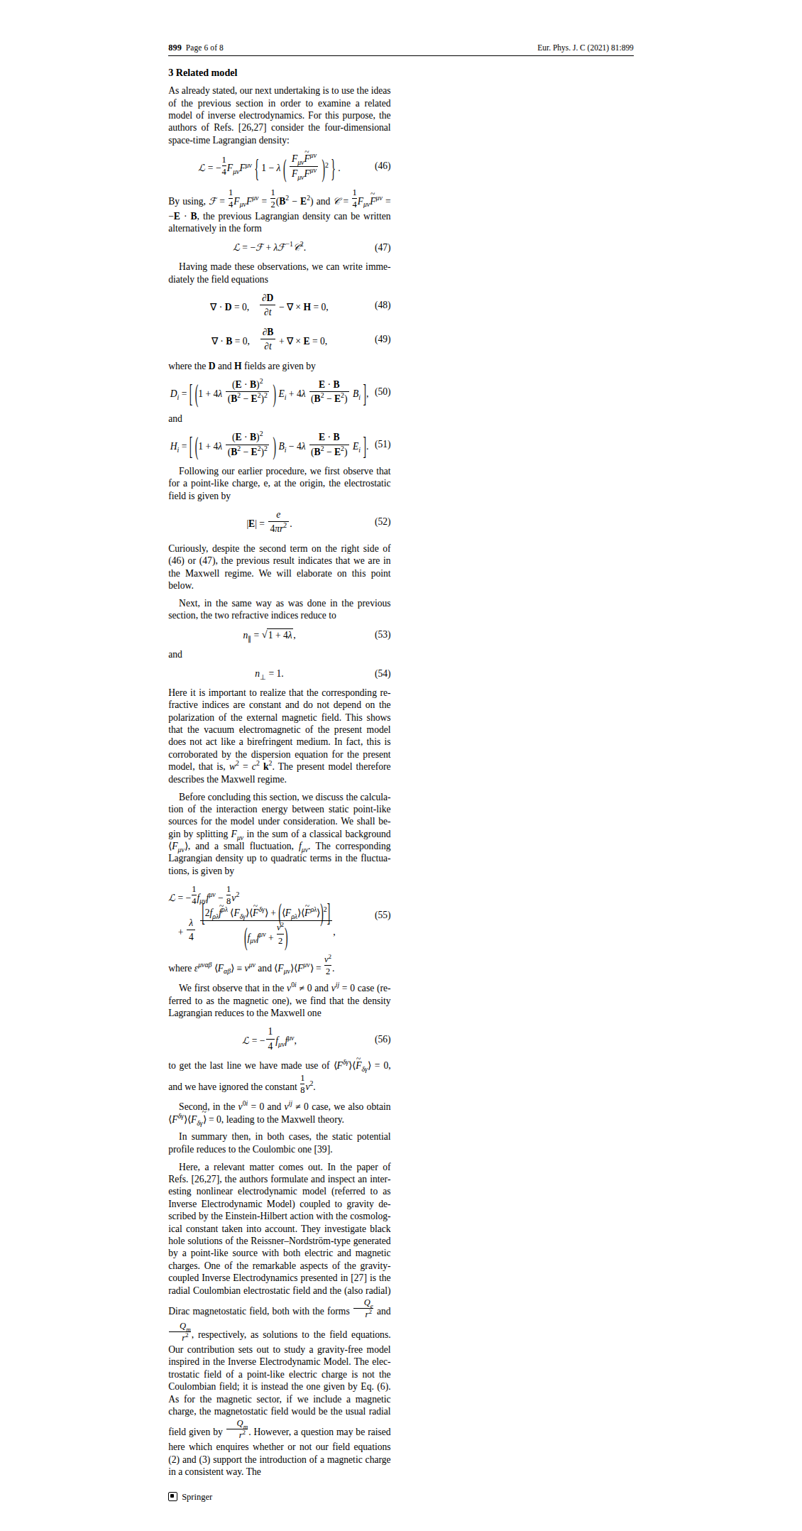899 Page 6 of 8
Eur. Phys. J. C (2021) 81:899
3 Related model
As already stated, our next undertaking is to use the ideas of the previous section in order to examine a related model of inverse electrodynamics. For this purpose, the authors of Refs. [26,27] consider the four-dimensional space-time Lagrangian density:
ℒ = −14 FμνFμν { 1 − λ ( FμνFμν FμνFμν )2 } .
(46)
By using, ℱ = 14 FμνFμν = 12(B2 − E2) and 𝒞 = 14 FμνFμν = −E · B, the previous Lagrangian density can be written alternatively in the form
ℒ = −ℱ + λℱ−1𝒞2.
(47)
Having made these observations, we can write immediately the field equations
∇ · D = 0, ∂D∂t − ∇ × H = 0,
(48)
∇ · B = 0, ∂B∂t + ∇ × E = 0,
(49)
where the D and H fields are given by
Di = [ (1 + 4λ (E · B)2(B2 − E2)2 ) Ei + 4λ E · B(B2 − E2) Bi ],
(50)
and
Hi = [ (1 + 4λ (E · B)2(B2 − E2)2 ) Bi − 4λ E · B(B2 − E2) Ei ].
(51)
Following our earlier procedure, we first observe that for a point-like charge, e, at the origin, the electrostatic field is given by
|E| = e 4πr2.
(52)
Curiously, despite the second term on the right side of (46) or (47), the previous result indicates that we are in the Maxwell regime. We will elaborate on this point below.
Next, in the same way as was done in the previous section, the two refractive indices reduce to
n∥ = 1 + 4λ,
(53)
and
n⊥ = 1.
(54)
Here it is important to realize that the corresponding refractive indices are constant and do not depend on the polarization of the external magnetic field. This shows that the vacuum electromagnetic of the present model does not act like a birefringent medium. In fact, this is corroborated by the dispersion equation for the present model, that is, w2 = c2 k2. The present model therefore describes the Maxwell regime.
Before concluding this section, we discuss the calculation of the interaction energy between static point-like sources for the model under consideration. We shall begin by splitting Fμν in the sum of a classical background ⟨Fμν⟩, and a small fluctuation, fμν. The corresponding Lagrangian density up to quadratic terms in the fluctuations, is given by
ℒ = −14 fμνfμν − 18 v2
+ λ 4 [2fρλfρλ ⟨Fδγ⟩⟨Fδγ⟩ + (⟨Fρλ⟩⟨Fρλ⟩)2] (fμνfμν + v22) ,
(55)
where εμναβ ⟨Fαβ⟩ ≡ vμν and ⟨Fμν⟩⟨Fμν⟩ = v22.
We first observe that in the v0i ≠ 0 and vij = 0 case (referred to as the magnetic one), we find that the density Lagrangian reduces to the Maxwell one
ℒ = −14 fμνfμν,
(56)
to get the last line we have made use of ⟨Fδγ⟩⟨Fδγ⟩ = 0, and we have ignored the constant 18 v2.
Second, in the v0i = 0 and vij ≠ 0 case, we also obtain ⟨Fδγ⟩⟨Fδγ⟩ = 0, leading to the Maxwell theory.
In summary then, in both cases, the static potential profile reduces to the Coulombic one [39].
Here, a relevant matter comes out. In the paper of Refs. [26,27], the authors formulate and inspect an interesting nonlinear electrodynamic model (referred to as Inverse Electrodynamic Model) coupled to gravity described by the Einstein-Hilbert action with the cosmological constant taken into account. They investigate black hole solutions of the Reissner–Nordström-type generated by a point-like source with both electric and magnetic charges. One of the remarkable aspects of the gravity-coupled Inverse Electrodynamics presented in [27] is the radial Coulombian electrostatic field and the (also radial) Dirac magnetostatic field, both with the forms Qe r2 and Qm r2, respectively, as solutions to the field equations. Our contribution sets out to study a gravity-free model inspired in the Inverse Electrodynamic Model. The electrostatic field of a point-like electric charge is not the Coulombian field; it is instead the one given by Eq. (6). As for the magnetic sector, if we include a magnetic charge, the magnetostatic field would be the usual radial field given by Qm r2. However, a question may be raised here which enquires whether or not our field equations (2) and (3) support the introduction of a magnetic charge in a consistent way. The
Springer